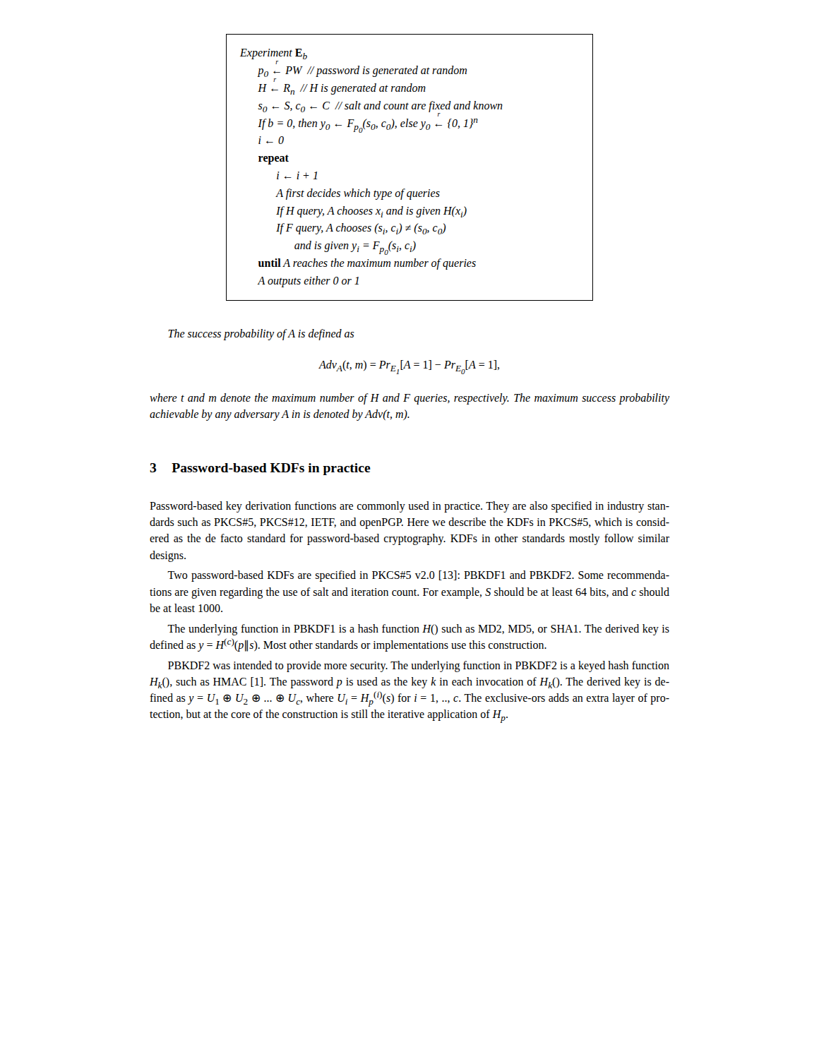Experiment Eb p0 r← PW // password is generated at random H r← Rn // H is generated at random s0 ← S, c0 ← C // salt and count are fixed and known If b = 0, then y0 ← Fp0(s0, c0), else y0 r← {0, 1}n i ← 0 repeat i ← i + 1 A first decides which type of queries If H query, A chooses xi and is given H(xi) If F query, A chooses (si, ci) ≠ (s0, c0) and is given yi = Fp0(si, ci) until A reaches the maximum number of queries A outputs either 0 or 1
The success probability of A is defined as
AdvA(t, m) = PrE1[A = 1] − PrE0[A = 1],
where t and m denote the maximum number of H and F queries, respectively. The maximum success probability achievable by any adversary A in is denoted by Adv(t, m).
3 Password-based KDFs in practice
Password-based key derivation functions are commonly used in practice. They are also specified in industry standards such as PKCS#5, PKCS#12, IETF, and openPGP. Here we describe the KDFs in PKCS#5, which is considered as the de facto standard for password-based cryptography. KDFs in other standards mostly follow similar designs.
Two password-based KDFs are specified in PKCS#5 v2.0 [13]: PBKDF1 and PBKDF2. Some recommendations are given regarding the use of salt and iteration count. For example, S should be at least 64 bits, and c should be at least 1000.
The underlying function in PBKDF1 is a hash function H() such as MD2, MD5, or SHA1. The derived key is defined as y = H(c)(p∥s). Most other standards or implementations use this construction.
PBKDF2 was intended to provide more security. The underlying function in PBKDF2 is a keyed hash function Hk(), such as HMAC [1]. The password p is used as the key k in each invocation of Hk(). The derived key is defined as y = U1 ⊕ U2 ⊕ ... ⊕ Uc, where Ui = Hp(i)(s) for i = 1, .., c. The exclusive-ors adds an extra layer of protection, but at the core of the construction is still the iterative application of Hp.